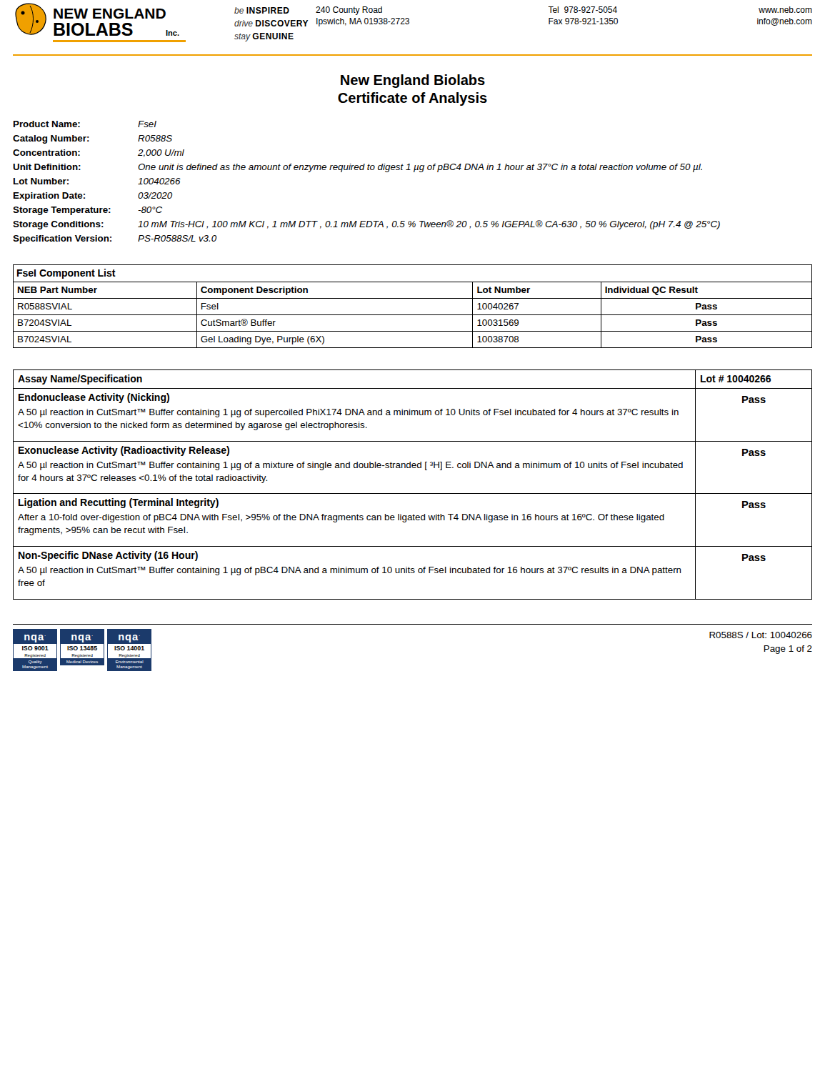be INSPIRED
drive DISCOVERY
stay GENUINE
240 County Road
Ipswich, MA 01938-2723
Tel 978-927-5054
Fax 978-921-1350
www.neb.com
info@neb.com
New England Biolabs Certificate of Analysis
| Product Name: | FseI |
| Catalog Number: | R0588S |
| Concentration: | 2,000 U/ml |
| Unit Definition: | One unit is defined as the amount of enzyme required to digest 1 µg of pBC4 DNA in 1 hour at 37°C in a total reaction volume of 50 µl. |
| Lot Number: | 10040266 |
| Expiration Date: | 03/2020 |
| Storage Temperature: | -80°C |
| Storage Conditions: | 10 mM Tris-HCl , 100 mM KCl , 1 mM DTT , 0.1 mM EDTA , 0.5 % Tween® 20 , 0.5 % IGEPAL® CA-630 , 50 % Glycerol, (pH 7.4 @ 25°C) |
| Specification Version: | PS-R0588S/L v3.0 |
FseI Component List
| NEB Part Number | Component Description | Lot Number | Individual QC Result |
| --- | --- | --- | --- |
| R0588SVIAL | FseI | 10040267 | Pass |
| B7204SVIAL | CutSmart® Buffer | 10031569 | Pass |
| B7024SVIAL | Gel Loading Dye, Purple (6X) | 10038708 | Pass |
| Assay Name/Specification | Lot # 10040266 |
| --- | --- |
| Endonuclease Activity (Nicking) A 50 µl reaction in CutSmart™ Buffer containing 1 µg of supercoiled PhiX174 DNA and a minimum of 10 Units of FseI incubated for 4 hours at 37ºC results in <10% conversion to the nicked form as determined by agarose gel electrophoresis. | Pass |
| Exonuclease Activity (Radioactivity Release) A 50 µl reaction in CutSmart™ Buffer containing 1 µg of a mixture of single and double-stranded [ ³H] E. coli DNA and a minimum of 10 units of FseI incubated for 4 hours at 37ºC releases <0.1% of the total radioactivity. | Pass |
| Ligation and Recutting (Terminal Integrity) After a 10-fold over-digestion of pBC4 DNA with FseI, >95% of the DNA fragments can be ligated with T4 DNA ligase in 16 hours at 16ºC. Of these ligated fragments, >95% can be recut with FseI. | Pass |
| Non-Specific DNase Activity (16 Hour) A 50 µl reaction in CutSmart™ Buffer containing 1 µg of pBC4 DNA and a minimum of 10 units of FseI incubated for 16 hours at 37ºC results in a DNA pattern free of | Pass |
nqa.
ISO 9001
Registered
Quality
Management
nqa.
ISO 13485
Registered
Medical Devices
nqa.
ISO 14001
Registered
Environmental
Management
R0588S / Lot: 10040266
Page 1 of 2